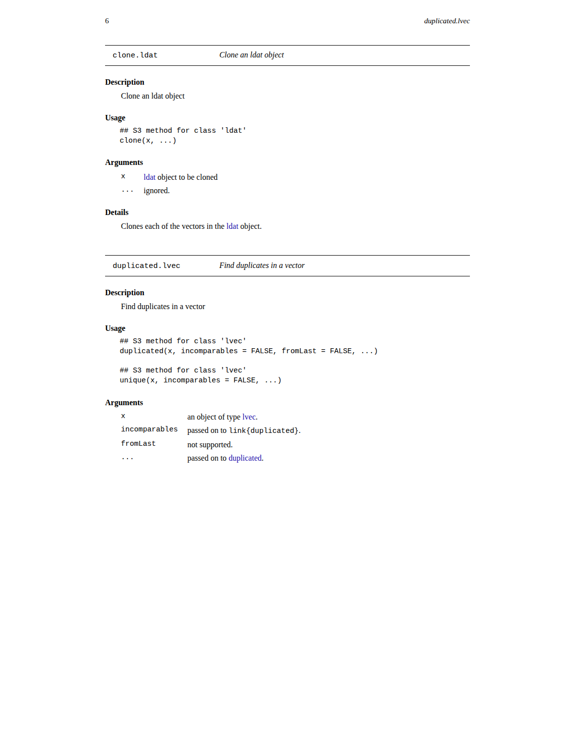6 duplicated.lvec
clone.ldat Clone an ldat object
Description
Clone an ldat object
Usage
## S3 method for class 'ldat'
clone(x, ...)
Arguments
x
ldat object to be cloned
...
ignored.
Details
Clones each of the vectors in the ldat object.
duplicated.lvec Find duplicates in a vector
Description
Find duplicates in a vector
Usage
## S3 method for class 'lvec'
duplicated(x, incomparables = FALSE, fromLast = FALSE, ...)

## S3 method for class 'lvec'
unique(x, incomparables = FALSE, ...)
Arguments
x
an object of type lvec.
incomparables
passed on to link{duplicated}.
fromLast
not supported.
...
passed on to duplicated.